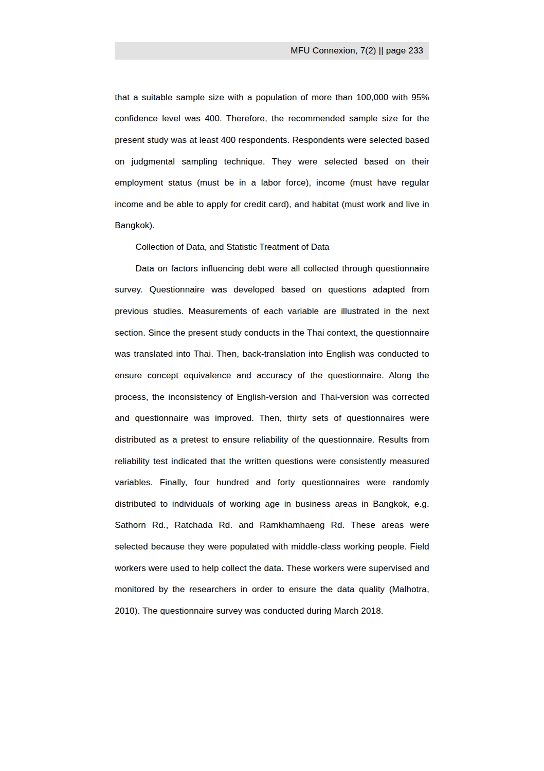MFU Connexion, 7(2) || page 233
that a suitable sample size with a population of more than 100,000 with 95% confidence level was 400. Therefore, the recommended sample size for the present study was at least 400 respondents. Respondents were selected based on judgmental sampling technique. They were selected based on their employment status (must be in a labor force), income (must have regular income and be able to apply for credit card), and habitat (must work and live in Bangkok).
Collection of Data, and Statistic Treatment of Data
Data on factors influencing debt were all collected through questionnaire survey. Questionnaire was developed based on questions adapted from previous studies. Measurements of each variable are illustrated in the next section. Since the present study conducts in the Thai context, the questionnaire was translated into Thai. Then, back-translation into English was conducted to ensure concept equivalence and accuracy of the questionnaire. Along the process, the inconsistency of English-version and Thai-version was corrected and questionnaire was improved. Then, thirty sets of questionnaires were distributed as a pretest to ensure reliability of the questionnaire. Results from reliability test indicated that the written questions were consistently measured variables. Finally, four hundred and forty questionnaires were randomly distributed to individuals of working age in business areas in Bangkok, e.g. Sathorn Rd., Ratchada Rd. and Ramkhamhaeng Rd. These areas were selected because they were populated with middle-class working people. Field workers were used to help collect the data. These workers were supervised and monitored by the researchers in order to ensure the data quality (Malhotra, 2010). The questionnaire survey was conducted during March 2018.